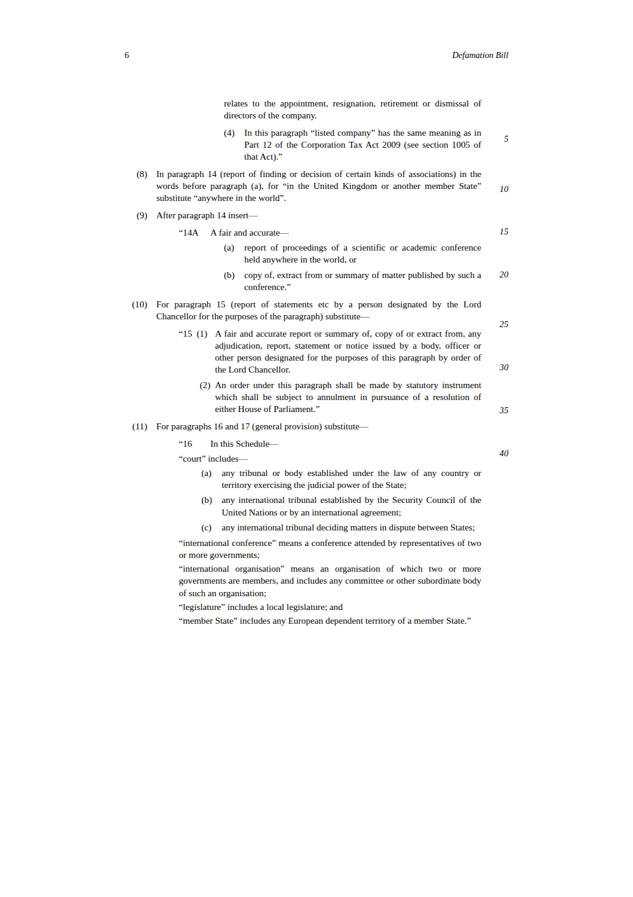6
Defamation Bill
5 10 15 20 25 30 35 40
relates to the appointment, resignation, retirement or dismissal of directors of the company.
(4) In this paragraph “listed company” has the same meaning as in Part 12 of the Corporation Tax Act 2009 (see section 1005 of that Act).”
(8) In paragraph 14 (report of finding or decision of certain kinds of associations) in the words before paragraph (a), for “in the United Kingdom or another member State” substitute “anywhere in the world”.
(9) After paragraph 14 insert—
“14A A fair and accurate—
(a) report of proceedings of a scientific or academic conference held anywhere in the world, or
(b) copy of, extract from or summary of matter published by such a conference.”
(10) For paragraph 15 (report of statements etc by a person designated by the Lord Chancellor for the purposes of the paragraph) substitute—
“15 (1) A fair and accurate report or summary of, copy of or extract from, any adjudication, report, statement or notice issued by a body, officer or other person designated for the purposes of this paragraph by order of the Lord Chancellor.
(2) An order under this paragraph shall be made by statutory instrument which shall be subject to annulment in pursuance of a resolution of either House of Parliament.”
(11) For paragraphs 16 and 17 (general provision) substitute—
“16 In this Schedule—
“court” includes—
(a) any tribunal or body established under the law of any country or territory exercising the judicial power of the State;
(b) any international tribunal established by the Security Council of the United Nations or by an international agreement;
(c) any international tribunal deciding matters in dispute between States;
“international conference” means a conference attended by representatives of two or more governments;
“international organisation” means an organisation of which two or more governments are members, and includes any committee or other subordinate body of such an organisation;
“legislature” includes a local legislature; and
“member State” includes any European dependent territory of a member State.”